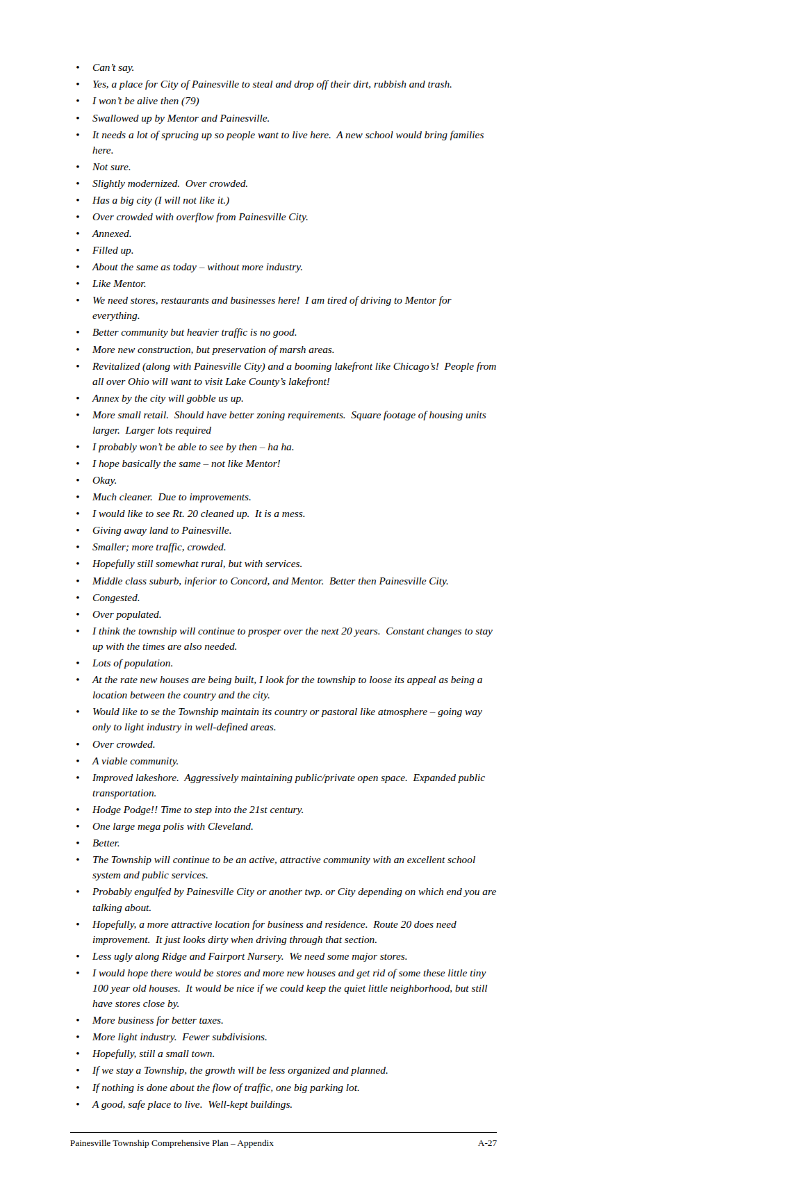Can’t say.
Yes, a place for City of Painesville to steal and drop off their dirt, rubbish and trash.
I won’t be alive then (79)
Swallowed up by Mentor and Painesville.
It needs a lot of sprucing up so people want to live here. A new school would bring families here.
Not sure.
Slightly modernized. Over crowded.
Has a big city (I will not like it.)
Over crowded with overflow from Painesville City.
Annexed.
Filled up.
About the same as today – without more industry.
Like Mentor.
We need stores, restaurants and businesses here! I am tired of driving to Mentor for everything.
Better community but heavier traffic is no good.
More new construction, but preservation of marsh areas.
Revitalized (along with Painesville City) and a booming lakefront like Chicago’s! People from all over Ohio will want to visit Lake County’s lakefront!
Annex by the city will gobble us up.
More small retail. Should have better zoning requirements. Square footage of housing units larger. Larger lots required
I probably won’t be able to see by then – ha ha.
I hope basically the same – not like Mentor!
Okay.
Much cleaner. Due to improvements.
I would like to see Rt. 20 cleaned up. It is a mess.
Giving away land to Painesville.
Smaller; more traffic, crowded.
Hopefully still somewhat rural, but with services.
Middle class suburb, inferior to Concord, and Mentor. Better then Painesville City.
Congested.
Over populated.
I think the township will continue to prosper over the next 20 years. Constant changes to stay up with the times are also needed.
Lots of population.
At the rate new houses are being built, I look for the township to loose its appeal as being a location between the country and the city.
Would like to se the Township maintain its country or pastoral like atmosphere – going way only to light industry in well-defined areas.
Over crowded.
A viable community.
Improved lakeshore. Aggressively maintaining public/private open space. Expanded public transportation.
Hodge Podge!! Time to step into the 21st century.
One large mega polis with Cleveland.
Better.
The Township will continue to be an active, attractive community with an excellent school system and public services.
Probably engulfed by Painesville City or another twp. or City depending on which end you are talking about.
Hopefully, a more attractive location for business and residence. Route 20 does need improvement. It just looks dirty when driving through that section.
Less ugly along Ridge and Fairport Nursery. We need some major stores.
I would hope there would be stores and more new houses and get rid of some these little tiny 100 year old houses. It would be nice if we could keep the quiet little neighborhood, but still have stores close by.
More business for better taxes.
More light industry. Fewer subdivisions.
Hopefully, still a small town.
If we stay a Township, the growth will be less organized and planned.
If nothing is done about the flow of traffic, one big parking lot.
A good, safe place to live. Well-kept buildings.
Painesville Township Comprehensive Plan – Appendix A-27